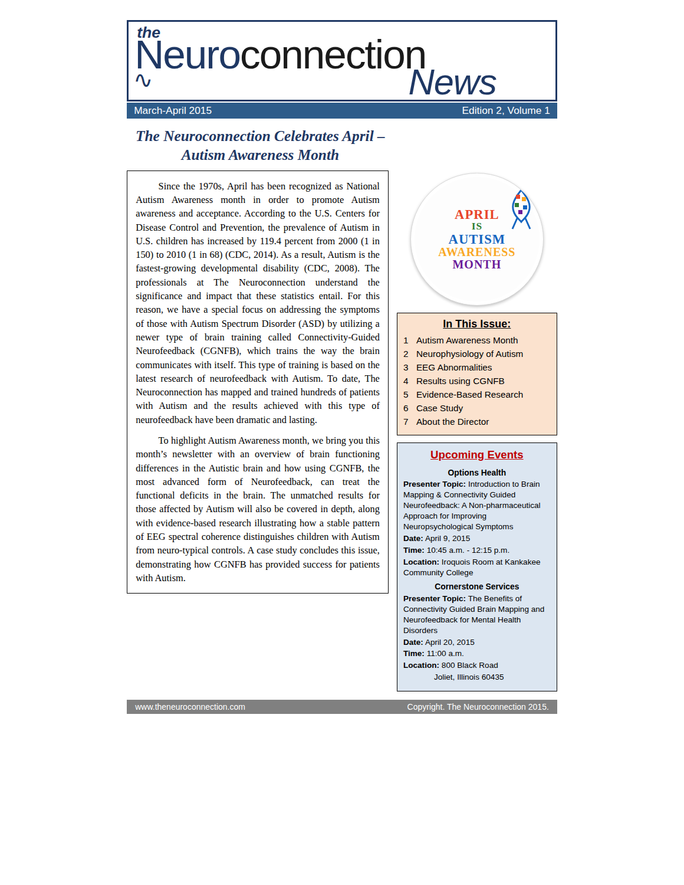∿ the Neuroconnection News
March-April 2015 Edition 2, Volume 1
The Neuroconnection Celebrates April –
Autism Awareness Month
Since the 1970s, April has been recognized as National Autism Awareness month in order to promote Autism awareness and acceptance. According to the U.S. Centers for Disease Control and Prevention, the prevalence of Autism in U.S. children has increased by 119.4 percent from 2000 (1 in 150) to 2010 (1 in 68) (CDC, 2014). As a result, Autism is the fastest-growing developmental disability (CDC, 2008). The professionals at The Neuroconnection understand the significance and impact that these statistics entail. For this reason, we have a special focus on addressing the symptoms of those with Autism Spectrum Disorder (ASD) by utilizing a newer type of brain training called Connectivity-Guided Neurofeedback (CGNFB), which trains the way the brain communicates with itself. This type of training is based on the latest research of neurofeedback with Autism. To date, The Neuroconnection has mapped and trained hundreds of patients with Autism and the results achieved with this type of neurofeedback have been dramatic and lasting.
To highlight Autism Awareness month, we bring you this month’s newsletter with an overview of brain functioning differences in the Autistic brain and how using CGNFB, the most advanced form of Neurofeedback, can treat the functional deficits in the brain. The unmatched results for those affected by Autism will also be covered in depth, along with evidence-based research illustrating how a stable pattern of EEG spectral coherence distinguishes children with Autism from neuro-typical controls. A case study concludes this issue, demonstrating how CGNFB has provided success for patients with Autism.
APRIL
IS
AUTISM
AWARENESS
MONTH
In This Issue:
1 Autism Awareness Month
2 Neurophysiology of Autism
3 EEG Abnormalities
4 Results using CGNFB
5 Evidence-Based Research
6 Case Study
7 About the Director
Upcoming Events
Options Health
Presenter Topic: Introduction to Brain Mapping & Connectivity Guided Neurofeedback: A Non-pharmaceutical Approach for Improving Neuropsychological Symptoms
Date: April 9, 2015
Time: 10:45 a.m. - 12:15 p.m.
Location: Iroquois Room at Kankakee Community College
Cornerstone Services
Presenter Topic: The Benefits of Connectivity Guided Brain Mapping and Neurofeedback for Mental Health Disorders
Date: April 20, 2015
Time: 11:00 a.m.
Location: 800 Black Road
Joliet, Illinois 60435
www.theneuroconnection.com Copyright. The Neuroconnection 2015.